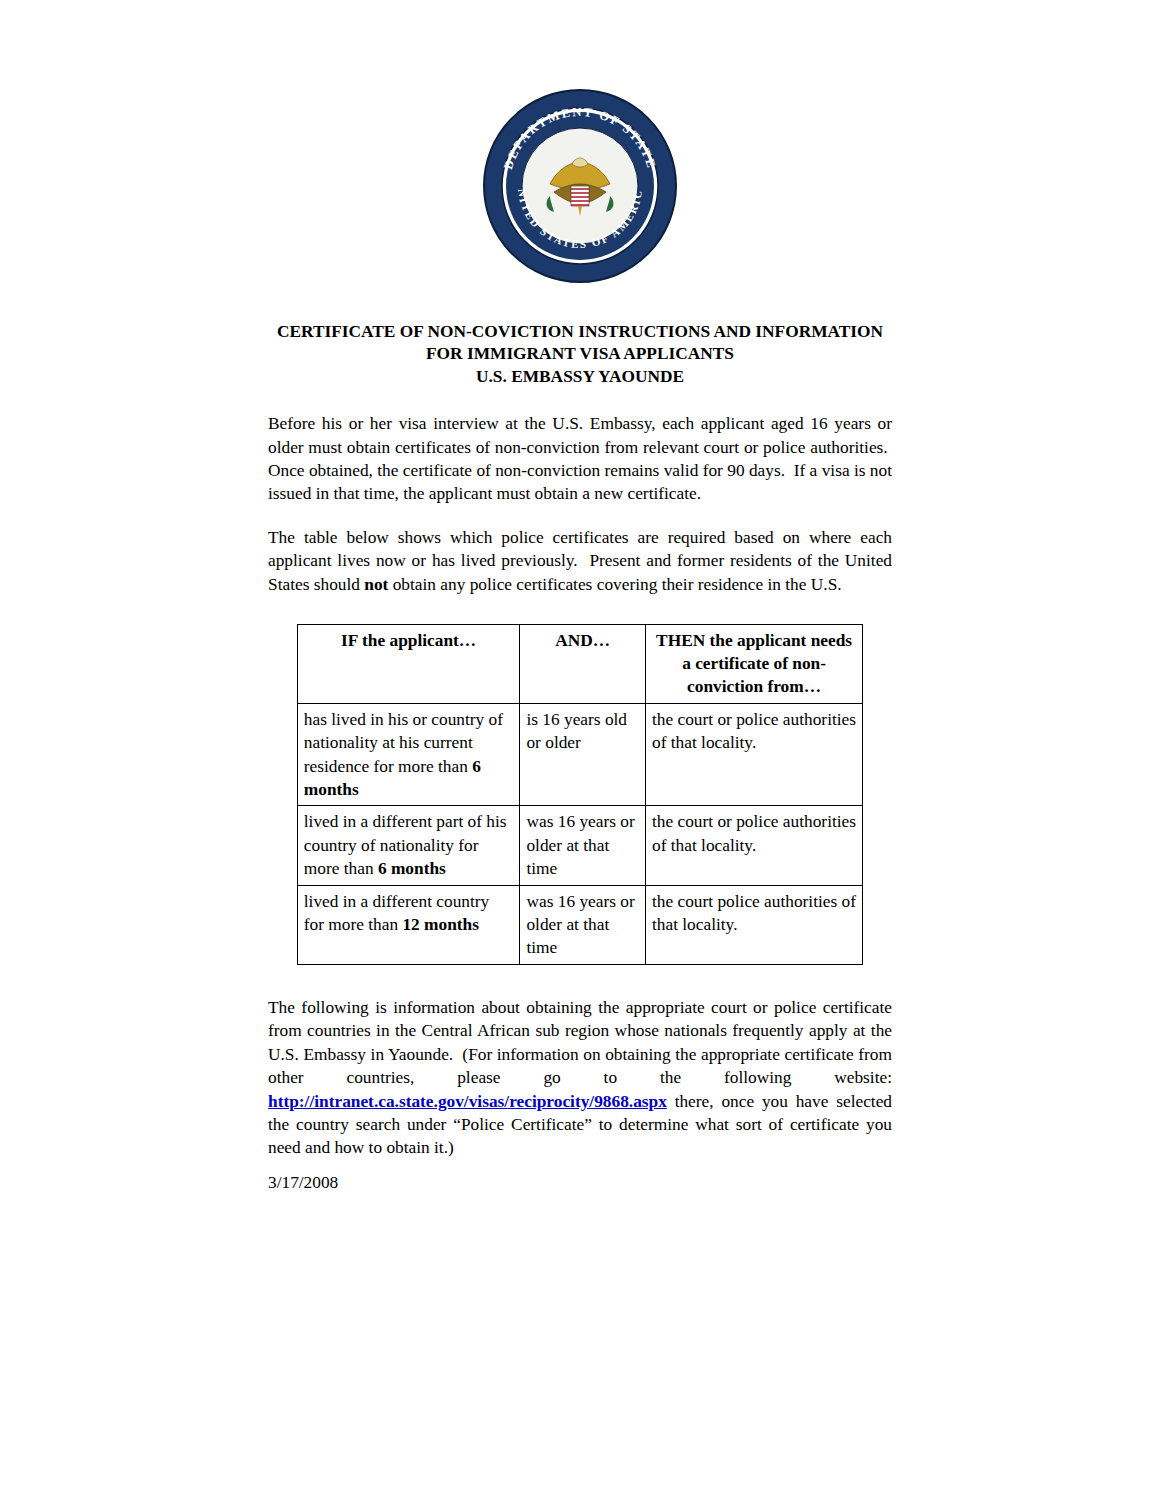DEPARTMENT OF STATE UNITED STATES OF AMERICA
Certificate of Non-Coviction Instructions and Information for Immigrant Visa Applicants U.S. Embassy Yaounde
Before his or her visa interview at the U.S. Embassy, each applicant aged 16 years or older must obtain certificates of non-conviction from relevant court or police authorities. Once obtained, the certificate of non-conviction remains valid for 90 days. If a visa is not issued in that time, the applicant must obtain a new certificate.
The table below shows which police certificates are required based on where each applicant lives now or has lived previously. Present and former residents of the United States should not obtain any police certificates covering their residence in the U.S.
| IF the applicant… | AND… | THEN the applicant needs a certificate of non-conviction from… |
| --- | --- | --- |
| has lived in his or country of nationality at his current residence for more than 6 months | is 16 years old or older | the court or police authorities of that locality. |
| lived in a different part of his country of nationality for more than 6 months | was 16 years or older at that time | the court or police authorities of that locality. |
| lived in a different country for more than 12 months | was 16 years or older at that time | the court police authorities of that locality. |
The following is information about obtaining the appropriate court or police certificate from countries in the Central African sub region whose nationals frequently apply at the U.S. Embassy in Yaounde. (For information on obtaining the appropriate certificate from other countries, please go to the following website: http://intranet.ca.state.gov/visas/reciprocity/9868.aspx there, once you have selected the country search under “Police Certificate” to determine what sort of certificate you need and how to obtain it.)
3/17/2008